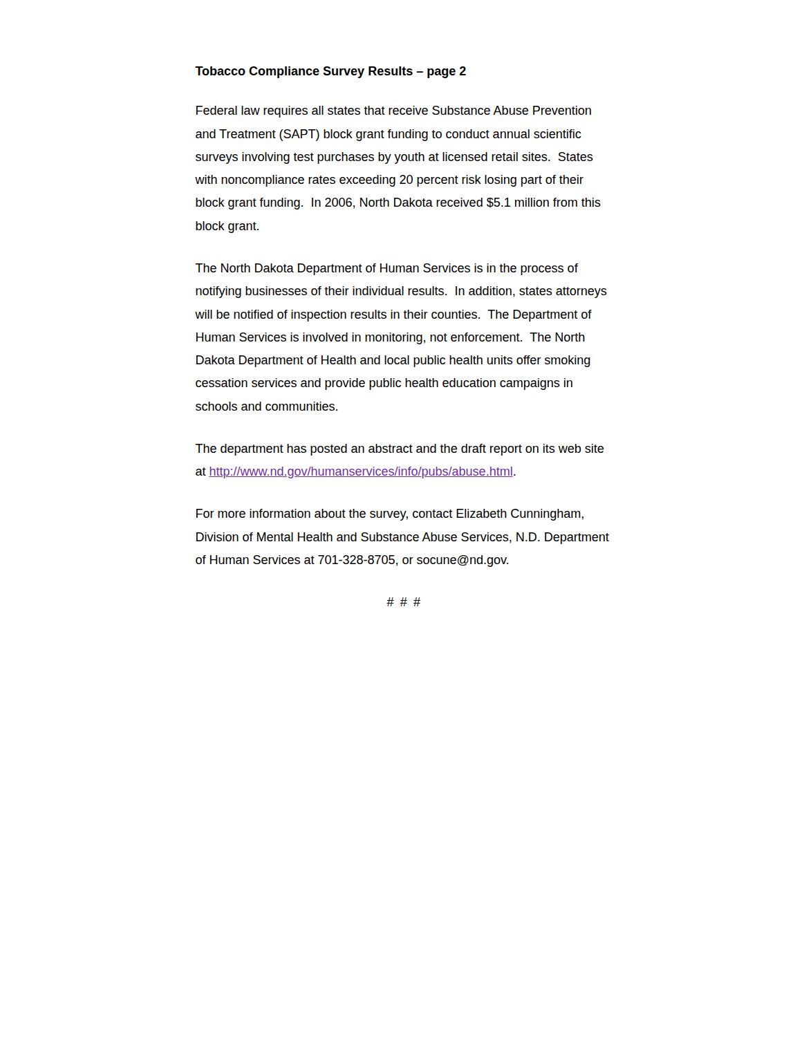Tobacco Compliance Survey Results – page 2
Federal law requires all states that receive Substance Abuse Prevention and Treatment (SAPT) block grant funding to conduct annual scientific surveys involving test purchases by youth at licensed retail sites. States with noncompliance rates exceeding 20 percent risk losing part of their block grant funding. In 2006, North Dakota received $5.1 million from this block grant.
The North Dakota Department of Human Services is in the process of notifying businesses of their individual results. In addition, states attorneys will be notified of inspection results in their counties. The Department of Human Services is involved in monitoring, not enforcement. The North Dakota Department of Health and local public health units offer smoking cessation services and provide public health education campaigns in schools and communities.
The department has posted an abstract and the draft report on its web site at http://www.nd.gov/humanservices/info/pubs/abuse.html.
For more information about the survey, contact Elizabeth Cunningham, Division of Mental Health and Substance Abuse Services, N.D. Department of Human Services at 701-328-8705, or socune@nd.gov.
# # #